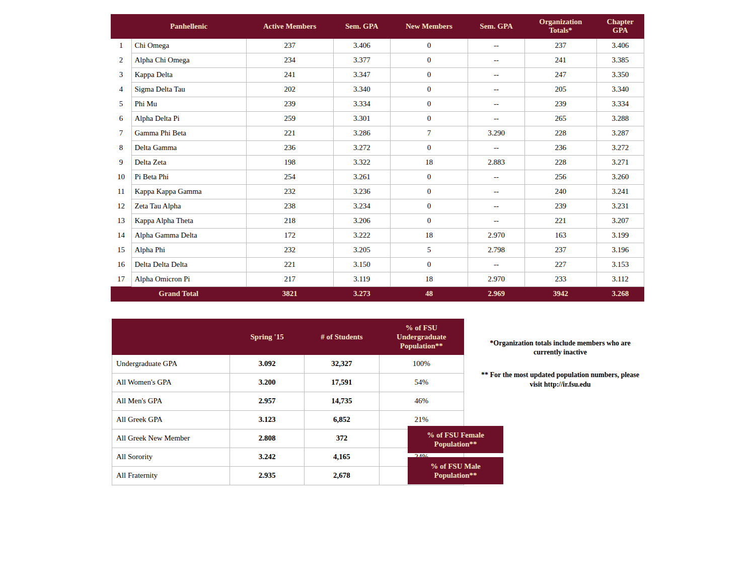| | Panhellenic | Active Members | Sem. GPA | New Members | Sem. GPA | Organization Totals* | Chapter GPA |
| --- | --- | --- | --- | --- | --- | --- | --- |
| 1 | Chi Omega | 237 | 3.406 | 0 | -- | 237 | 3.406 |
| 2 | Alpha Chi Omega | 234 | 3.377 | 0 | -- | 241 | 3.385 |
| 3 | Kappa Delta | 241 | 3.347 | 0 | -- | 247 | 3.350 |
| 4 | Sigma Delta Tau | 202 | 3.340 | 0 | -- | 205 | 3.340 |
| 5 | Phi Mu | 239 | 3.334 | 0 | -- | 239 | 3.334 |
| 6 | Alpha Delta Pi | 259 | 3.301 | 0 | -- | 265 | 3.288 |
| 7 | Gamma Phi Beta | 221 | 3.286 | 7 | 3.290 | 228 | 3.287 |
| 8 | Delta Gamma | 236 | 3.272 | 0 | -- | 236 | 3.272 |
| 9 | Delta Zeta | 198 | 3.322 | 18 | 2.883 | 228 | 3.271 |
| 10 | Pi Beta Phi | 254 | 3.261 | 0 | -- | 256 | 3.260 |
| 11 | Kappa Kappa Gamma | 232 | 3.236 | 0 | -- | 240 | 3.241 |
| 12 | Zeta Tau Alpha | 238 | 3.234 | 0 | -- | 239 | 3.231 |
| 13 | Kappa Alpha Theta | 218 | 3.206 | 0 | -- | 221 | 3.207 |
| 14 | Alpha Gamma Delta | 172 | 3.222 | 18 | 2.970 | 163 | 3.199 |
| 15 | Alpha Phi | 232 | 3.205 | 5 | 2.798 | 237 | 3.196 |
| 16 | Delta Delta Delta | 221 | 3.150 | 0 | -- | 227 | 3.153 |
| 17 | Alpha Omicron Pi | 217 | 3.119 | 18 | 2.970 | 233 | 3.112 |
| Grand Total | 3821 | 3.273 | 48 | 2.969 | 3942 | 3.268 |
| | Spring '15 | # of Students | % of FSU Undergraduate Population** |
| --- | --- | --- | --- |
| Undergraduate GPA | 3.092 | 32,327 | 100% |
| All Women's GPA | 3.200 | 17,591 | 54% |
| All Men's GPA | 2.957 | 14,735 | 46% |
| All Greek GPA | 3.123 | 6,852 | 21% |
| All Greek New Member | 2.808 | 372 | |
| All Sorority | 3.242 | 4,165 | 24% |
| All Fraternity | 2.935 | 2,678 | 18% |
*Organization totals include members who are currently inactive
** For the most updated population numbers, please visit http://ir.fsu.edu
% of FSU Female Population**
% of FSU Male Population**